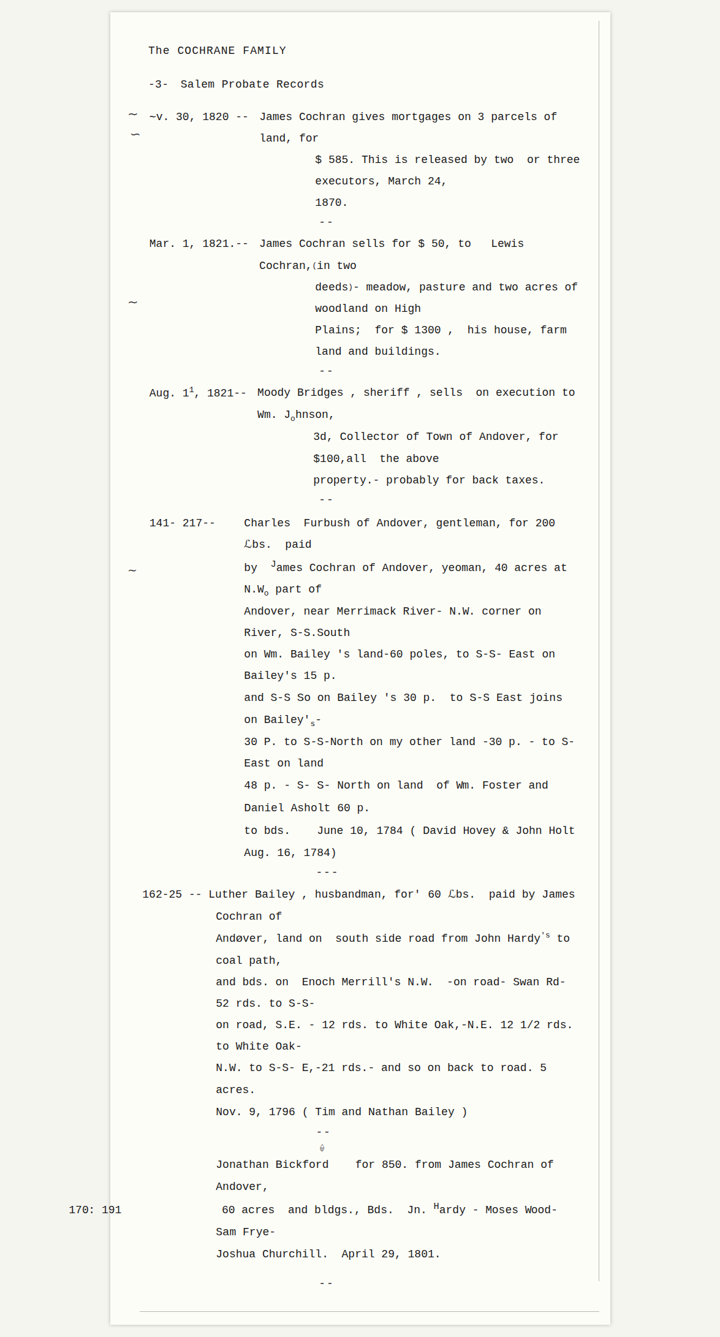∼ ∽ ∼ ∼
The COCHRANE FAMILY
-3-Salem Probate Records
∼v. 30, 1820 --
James Cochran gives mortgages on 3 parcels of land, for
$ 585. This is released by two or three executors, March 24,
1870.
--
Mar. 1, 1821.--
James Cochran sells for $ 50, to Lewis Cochran,(in two
deeds)- meadow, pasture and two acres of woodland on High
Plains; for $ 1300 , his house, farm land and buildings.
--
Aug. 11, 1821--
Moody Bridges , sheriff , sells on execution to Wm. Johnson,
3d, Collector of Town of Andover, for $100,all the above
property.- probably for back taxes.
--
141- 217--
Charles Furbush of Andover, gentleman, for 200 ℒbs. paid
by James Cochran of Andover, yeoman, 40 acres at N.Wo part of
Andover, near Merrimack River- N.W. corner on River, S-S.South
on Wm. Bailey 's land-60 poles, to S-S- East on Bailey's 15 p.
and S-S So on Bailey 's 30 p. to S-S East joins on Bailey's-
30 P. to S-S-North on my other land -30 p. - to S- East on land
48 p. - S- S- North on land of Wm. Foster and Daniel Asholt 60 p.
to bds. June 10, 1784 ( David Hovey & John Holt Aug. 16, 1784)
---
162-25 -- Luther Bailey , husbandman, for' 60 ℒbs. paid by James Cochran of
Andøver, land on south side road from John Hardy's to coal path,
and bds. on Enoch Merrill's N.W. -on road- Swan Rd- 52 rds. to S-S-
on road, S.E. - 12 rds. to White Oak,-N.E. 12 1/2 rds. to White Oak-
N.W. to S-S- E,-21 rds.- and so on back to road. 5 acres.
Nov. 9, 1796 ( Tim and Nathan Bailey )
--
△
Ψ
Jonathan Bickford for 850. from James Cochran of Andover,
170: 19160 acres and bldgs., Bds. Jn. Hardy - Moses Wood- Sam Frye-
Joshua Churchill. April 29, 1801.
--